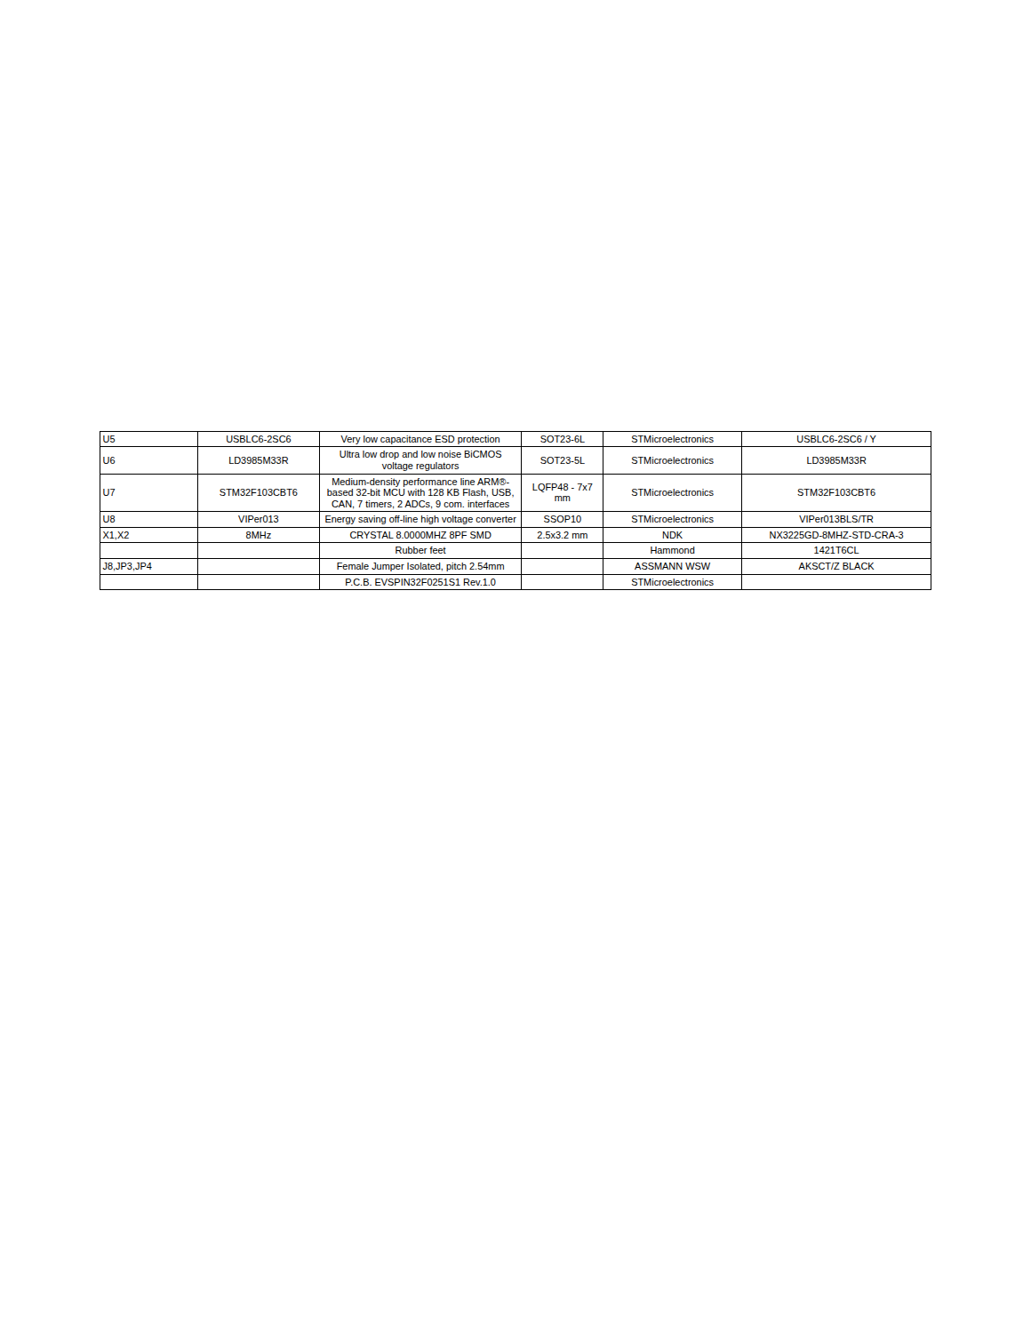| U5 | USBLC6-2SC6 | Very low capacitance ESD protection | SOT23-6L | STMicroelectronics | USBLC6-2SC6 / Y |
| U6 | LD3985M33R | Ultra low drop and low noise BiCMOS voltage regulators | SOT23-5L | STMicroelectronics | LD3985M33R |
| U7 | STM32F103CBT6 | Medium-density performance line ARM®-based 32-bit MCU with 128 KB Flash, USB, CAN, 7 timers, 2 ADCs, 9 com. interfaces | LQFP48 - 7x7 mm | STMicroelectronics | STM32F103CBT6 |
| U8 | VIPer013 | Energy saving off-line high voltage converter | SSOP10 | STMicroelectronics | VIPer013BLS/TR |
| X1,X2 | 8MHz | CRYSTAL 8.0000MHZ 8PF SMD | 2.5x3.2 mm | NDK | NX3225GD-8MHZ-STD-CRA-3 |
| | | Rubber feet | | Hammond | 1421T6CL |
| J8,JP3,JP4 | | Female Jumper Isolated, pitch 2.54mm | | ASSMANN WSW | AKSCT/Z BLACK |
| | | P.C.B. EVSPIN32F0251S1 Rev.1.0 | | STMicroelectronics | |